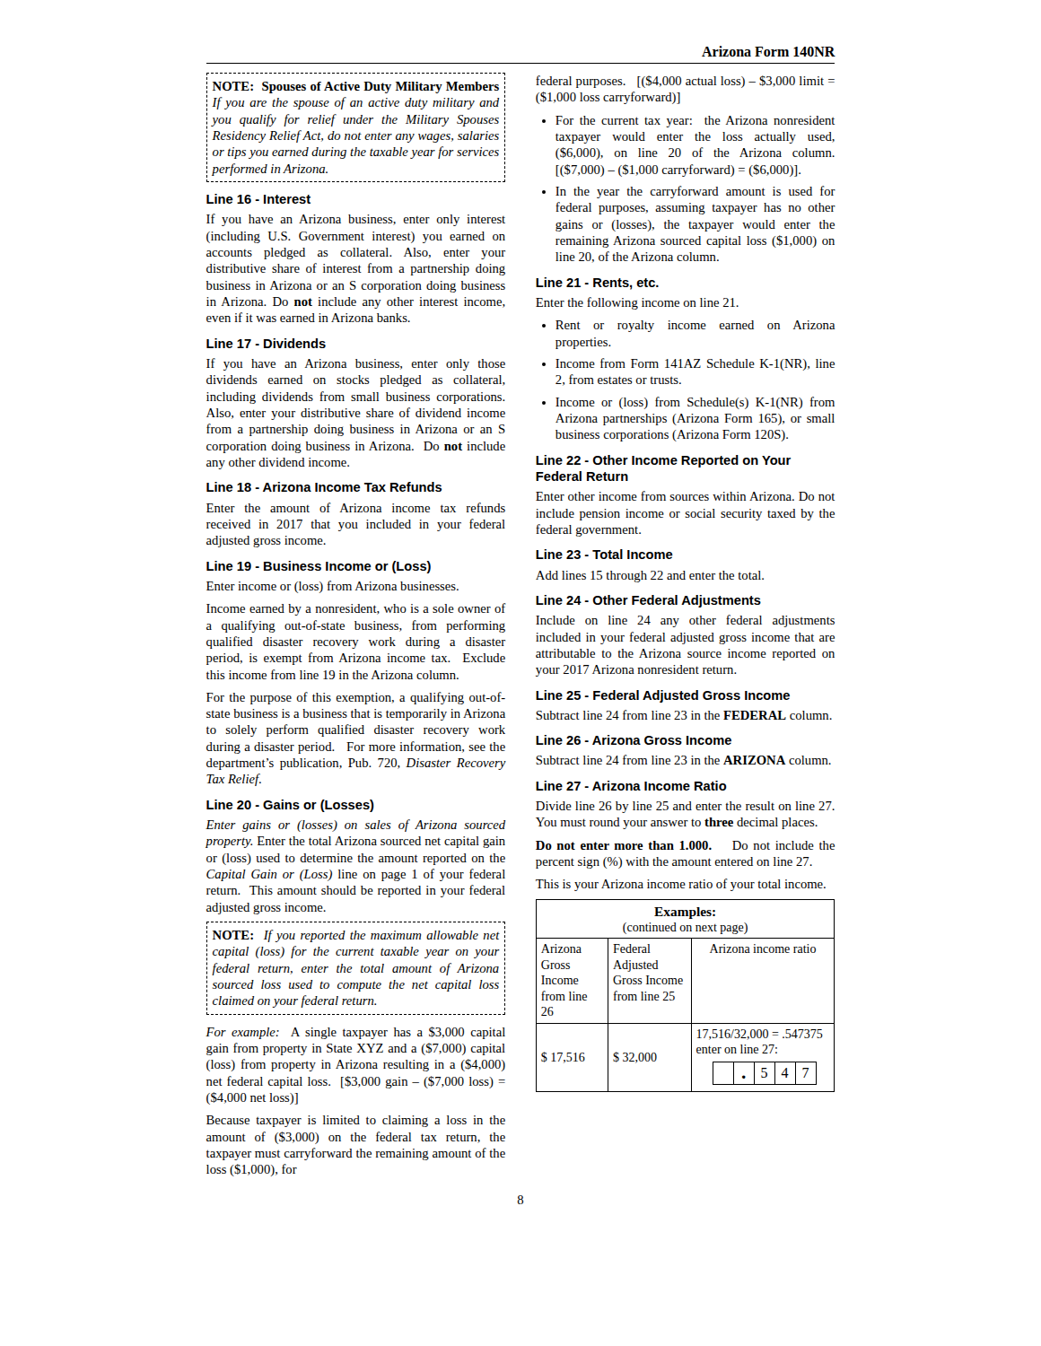Arizona Form 140NR
NOTE: Spouses of Active Duty Military Members If you are the spouse of an active duty military and you qualify for relief under the Military Spouses Residency Relief Act, do not enter any wages, salaries or tips you earned during the taxable year for services performed in Arizona.
Line 16 - Interest
If you have an Arizona business, enter only interest (including U.S. Government interest) you earned on accounts pledged as collateral. Also, enter your distributive share of interest from a partnership doing business in Arizona or an S corporation doing business in Arizona. Do not include any other interest income, even if it was earned in Arizona banks.
Line 17 - Dividends
If you have an Arizona business, enter only those dividends earned on stocks pledged as collateral, including dividends from small business corporations. Also, enter your distributive share of dividend income from a partnership doing business in Arizona or an S corporation doing business in Arizona. Do not include any other dividend income.
Line 18 - Arizona Income Tax Refunds
Enter the amount of Arizona income tax refunds received in 2017 that you included in your federal adjusted gross income.
Line 19 - Business Income or (Loss)
Enter income or (loss) from Arizona businesses.
Income earned by a nonresident, who is a sole owner of a qualifying out-of-state business, from performing qualified disaster recovery work during a disaster period, is exempt from Arizona income tax. Exclude this income from line 19 in the Arizona column.
For the purpose of this exemption, a qualifying out-of-state business is a business that is temporarily in Arizona to solely perform qualified disaster recovery work during a disaster period. For more information, see the department’s publication, Pub. 720, Disaster Recovery Tax Relief.
Line 20 - Gains or (Losses)
Enter gains or (losses) on sales of Arizona sourced property. Enter the total Arizona sourced net capital gain or (loss) used to determine the amount reported on the Capital Gain or (Loss) line on page 1 of your federal return. This amount should be reported in your federal adjusted gross income.
NOTE: If you reported the maximum allowable net capital (loss) for the current taxable year on your federal return, enter the total amount of Arizona sourced loss used to compute the net capital loss claimed on your federal return.
For example: A single taxpayer has a $3,000 capital gain from property in State XYZ and a ($7,000) capital (loss) from property in Arizona resulting in a ($4,000) net federal capital loss. [$3,000 gain – ($7,000 loss) = ($4,000 net loss)]
Because taxpayer is limited to claiming a loss in the amount of ($3,000) on the federal tax return, the taxpayer must carryforward the remaining amount of the loss ($1,000), for
federal purposes. [($4,000 actual loss) – $3,000 limit = ($1,000 loss carryforward)]
For the current tax year: the Arizona nonresident taxpayer would enter the loss actually used, ($6,000), on line 20 of the Arizona column. [($7,000) – ($1,000 carryforward) = ($6,000)].
In the year the carryforward amount is used for federal purposes, assuming taxpayer has no other gains or (losses), the taxpayer would enter the remaining Arizona sourced capital loss ($1,000) on line 20, of the Arizona column.
Line 21 - Rents, etc.
Enter the following income on line 21.
Rent or royalty income earned on Arizona properties.
Income from Form 141AZ Schedule K-1(NR), line 2, from estates or trusts.
Income or (loss) from Schedule(s) K-1(NR) from Arizona partnerships (Arizona Form 165), or small business corporations (Arizona Form 120S).
Line 22 - Other Income Reported on Your Federal Return
Enter other income from sources within Arizona. Do not include pension income or social security taxed by the federal government.
Line 23 - Total Income
Add lines 15 through 22 and enter the total.
Line 24 - Other Federal Adjustments
Include on line 24 any other federal adjustments included in your federal adjusted gross income that are attributable to the Arizona source income reported on your 2017 Arizona nonresident return.
Line 25 - Federal Adjusted Gross Income
Subtract line 24 from line 23 in the FEDERAL column.
Line 26 - Arizona Gross Income
Subtract line 24 from line 23 in the ARIZONA column.
Line 27 - Arizona Income Ratio
Divide line 26 by line 25 and enter the result on line 27. You must round your answer to three decimal places.
Do not enter more than 1.000. Do not include the percent sign (%) with the amount entered on line 27.
This is your Arizona income ratio of your total income.
| Examples: (continued on next page) |
| --- |
| Arizona Gross Income from line 26 | Federal Adjusted Gross Income from line 25 | Arizona income ratio |
| $ 17,516 | $ 32,000 | 17,516/32,000 = .547375 enter on line 27: . 5 4 7 |
8